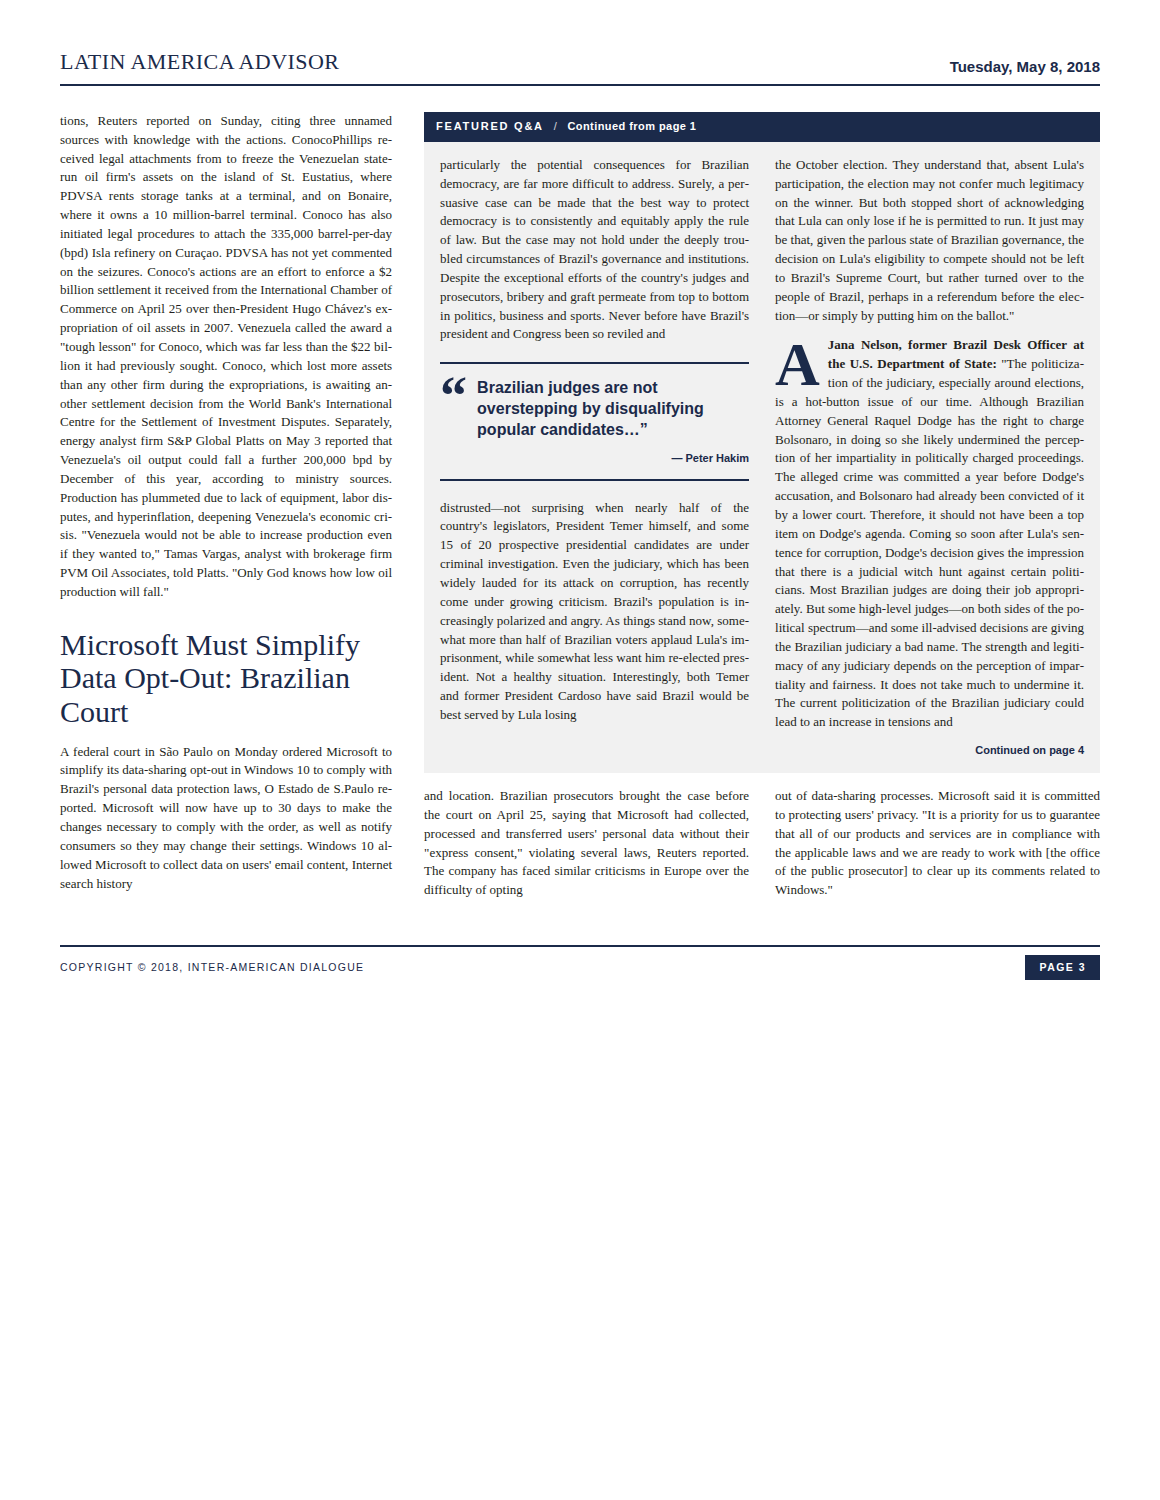Latin America Advisor
Tuesday, May 8, 2018
tions, Reuters reported on Sunday, citing three unnamed sources with knowledge with the actions. ConocoPhillips received legal attachments from to freeze the Venezuelan state-run oil firm's assets on the island of St. Eustatius, where PDVSA rents storage tanks at a terminal, and on Bonaire, where it owns a 10 million-barrel terminal. Conoco has also initiated legal procedures to attach the 335,000 barrel-per-day (bpd) Isla refinery on Curaçao. PDVSA has not yet commented on the seizures. Conoco's actions are an effort to enforce a $2 billion settlement it received from the International Chamber of Commerce on April 25 over then-President Hugo Chávez's expropriation of oil assets in 2007. Venezuela called the award a "tough lesson" for Conoco, which was far less than the $22 billion it had previously sought. Conoco, which lost more assets than any other firm during the expropriations, is awaiting another settlement decision from the World Bank's International Centre for the Settlement of Investment Disputes. Separately, energy analyst firm S&P Global Platts on May 3 reported that Venezuela's oil output could fall a further 200,000 bpd by December of this year, according to ministry sources. Production has plummeted due to lack of equipment, labor disputes, and hyperinflation, deepening Venezuela's economic crisis. "Venezuela would not be able to increase production even if they wanted to," Tamas Vargas, analyst with brokerage firm PVM Oil Associates, told Platts. "Only God knows how low oil production will fall."
Microsoft Must Simplify Data Opt-Out: Brazilian Court
A federal court in São Paulo on Monday ordered Microsoft to simplify its data-sharing opt-out in Windows 10 to comply with Brazil's personal data protection laws, O Estado de S.Paulo reported. Microsoft will now have up to 30 days to make the changes necessary to comply with the order, as well as notify consumers so they may change their settings. Windows 10 allowed Microsoft to collect data on users' email content, Internet search history
FEATURED Q&A / Continued from page 1
particularly the potential consequences for Brazilian democracy, are far more difficult to address. Surely, a persuasive case can be made that the best way to protect democracy is to consistently and equitably apply the rule of law. But the case may not hold under the deeply troubled circumstances of Brazil's governance and institutions. Despite the exceptional efforts of the country's judges and prosecutors, bribery and graft permeate from top to bottom in politics, business and sports. Never before have Brazil's president and Congress been so reviled and
“
Brazilian judges are not overstepping by disqualifying popular candidates…”
— Peter Hakim
distrusted—not surprising when nearly half of the country's legislators, President Temer himself, and some 15 of 20 prospective presidential candidates are under criminal investigation. Even the judiciary, which has been widely lauded for its attack on corruption, has recently come under growing criticism. Brazil's population is increasingly polarized and angry. As things stand now, somewhat more than half of Brazilian voters applaud Lula's imprisonment, while somewhat less want him re-elected president. Not a healthy situation. Interestingly, both Temer and former President Cardoso have said Brazil would be best served by Lula losing
the October election. They understand that, absent Lula's participation, the election may not confer much legitimacy on the winner. But both stopped short of acknowledging that Lula can only lose if he is permitted to run. It just may be that, given the parlous state of Brazilian governance, the decision on Lula's eligibility to compete should not be left to Brazil's Supreme Court, but rather turned over to the people of Brazil, perhaps in a referendum before the election—or simply by putting him on the ballot."
A
Jana Nelson, former Brazil Desk Officer at the U.S. Department of State: "The politicization of the judiciary, especially around elections, is a hot-button issue of our time. Although Brazilian Attorney General Raquel Dodge has the right to charge Bolsonaro, in doing so she likely undermined the perception of her impartiality in politically charged proceedings. The alleged crime was committed a year before Dodge's accusation, and Bolsonaro had already been convicted of it by a lower court. Therefore, it should not have been a top item on Dodge's agenda. Coming so soon after Lula's sentence for corruption, Dodge's decision gives the impression that there is a judicial witch hunt against certain politicians. Most Brazilian judges are doing their job appropriately. But some high-level judges—on both sides of the political spectrum—and some ill-advised decisions are giving the Brazilian judiciary a bad name. The strength and legitimacy of any judiciary depends on the perception of impartiality and fairness. It does not take much to undermine it. The current politicization of the Brazilian judiciary could lead to an increase in tensions and
Continued on page 4
and location. Brazilian prosecutors brought the case before the court on April 25, saying that Microsoft had collected, processed and transferred users' personal data without their "express consent," violating several laws, Reuters reported. The company has faced similar criticisms in Europe over the difficulty of opting
out of data-sharing processes. Microsoft said it is committed to protecting users' privacy. "It is a priority for us to guarantee that all of our products and services are in compliance with the applicable laws and we are ready to work with [the office of the public prosecutor] to clear up its comments related to Windows."
Copyright © 2018, Inter-American Dialogue
PAGE 3